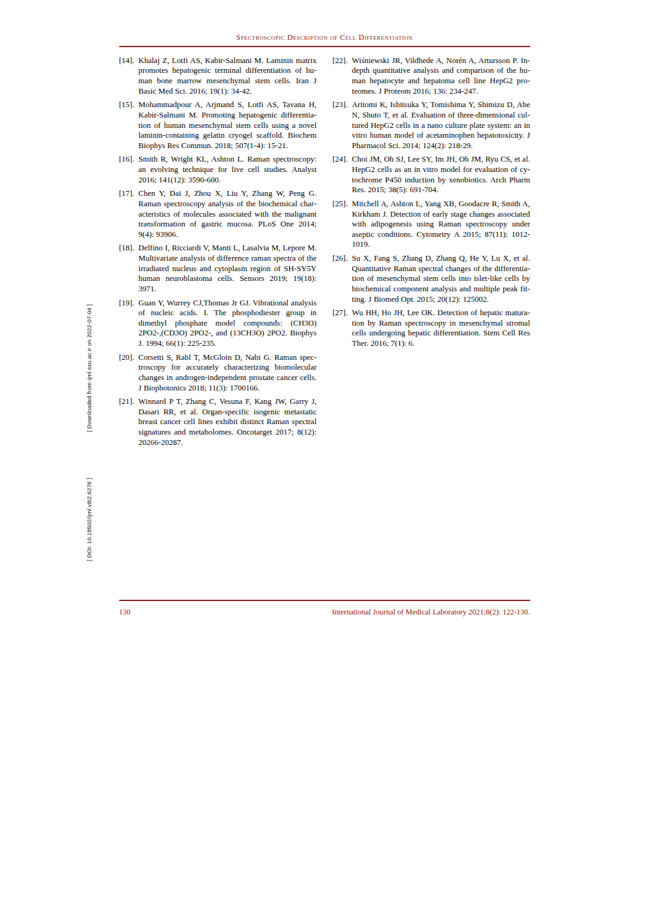Spectroscopic Description of Cell Differentiation
[14]. Khalaj Z, Lotfi AS, Kabir-Salmani M. Laminin matrix promotes hepatogenic terminal differentiation of human bone marrow mesenchymal stem cells. Iran J Basic Med Sci. 2016; 19(1): 34-42.
[15]. Mohammadpour A, Arjmand S, Lotfi AS, Tavana H, Kabir-Salmani M. Promoting hepatogenic differentiation of human mesenchymal stem cells using a novel laminin-containing gelatin cryogel scaffold. Biochem Biophys Res Commun. 2018; 507(1-4): 15-21.
[16]. Smith R, Wright KL, Ashton L. Raman spectroscopy: an evolving technique for live cell studies. Analyst 2016; 141(12): 3590-600.
[17]. Chen Y, Dai J, Zhou X, Liu Y, Zhang W, Peng G. Raman spectroscopy analysis of the biochemical characteristics of molecules associated with the malignant transformation of gastric mucosa. PLoS One 2014; 9(4): 93906.
[18]. Delfino I, Ricciardi V, Manti L, Lasalvia M, Lepore M. Multivariate analysis of difference raman spectra of the irradiated nucleus and cytoplasm region of SH-SY5Y human neuroblastoma cells. Sensors 2019; 19(18): 3971.
[19]. Guan Y, Wurrey CJ,Thomas Jr GJ. Vibrational analysis of nucleic acids. I. The phosphodiester group in dimethyl phosphate model compounds: (CH3O) 2PO2-,(CD3O) 2PO2-, and (13CH3O) 2PO2. Biophys J. 1994; 66(1): 225-235.
[20]. Corsetti S, Rabl T, McGloin D, Nabi G. Raman spectroscopy for accurately characterizing biomolecular changes in androgen-independent prostate cancer cells. J Biophotonics 2018; 11(3): 1700166.
[21]. Winnard P T, Zhang C, Vesuna F, Kang JW, Garry J, Dasari RR, et al. Organ-specific isogenic metastatic breast cancer cell lines exhibit distinct Raman spectral signatures and metabolomes. Oncotarget 2017; 8(12): 20266-20287.
[22]. Wiśniewski JR, Vildhede A, Norén A, Artursson P. In-depth quantitative analysis and comparison of the human hepatocyte and hepatoma cell line HepG2 proteomes. J Proteom 2016; 136: 234-247.
[23]. Aritomi K, Ishitsuka Y, Tomishima Y, Shimizu D, Abe N, Shuto T, et al. Evaluation of three-dimensional cultured HepG2 cells in a nano culture plate system: an in vitro human model of acetaminophen hepatotoxicity. J Pharmacol Sci. 2014; 124(2): 218-29.
[24]. Choi JM, Oh SJ, Lee SY, Im JH, Oh JM, Ryu CS, et al. HepG2 cells as an in vitro model for evaluation of cytochrome P450 induction by xenobiotics. Arch Pharm Res. 2015; 38(5): 691-704.
[25]. Mitchell A, Ashton L, Yang XB, Goodacre R, Smith A, Kirkham J. Detection of early stage changes associated with adipogenesis using Raman spectroscopy under aseptic conditions. Cytometry A 2015; 87(11): 1012-1019.
[26]. Su X, Fang S, Zhang D, Zhang Q, He Y, Lu X, et al. Quantitative Raman spectral changes of the differentiation of mesenchymal stem cells into islet-like cells by biochemical component analysis and multiple peak fitting. J Biomed Opt. 2015; 20(12): 125002.
[27]. Wu HH, Ho JH, Lee OK. Detection of hepatic maturation by Raman spectroscopy in mesenchymal stromal cells undergoing hepatic differentiation. Stem Cell Res Ther. 2016; 7(1): 6.
[ DOI: 10.18502/ijml.v8i2.6276 ]
[ Downloaded from ijml.ssu.ac.ir on 2022-07-04 ]
130 International Journal of Medical Laboratory 2021;8(2): 122-130.